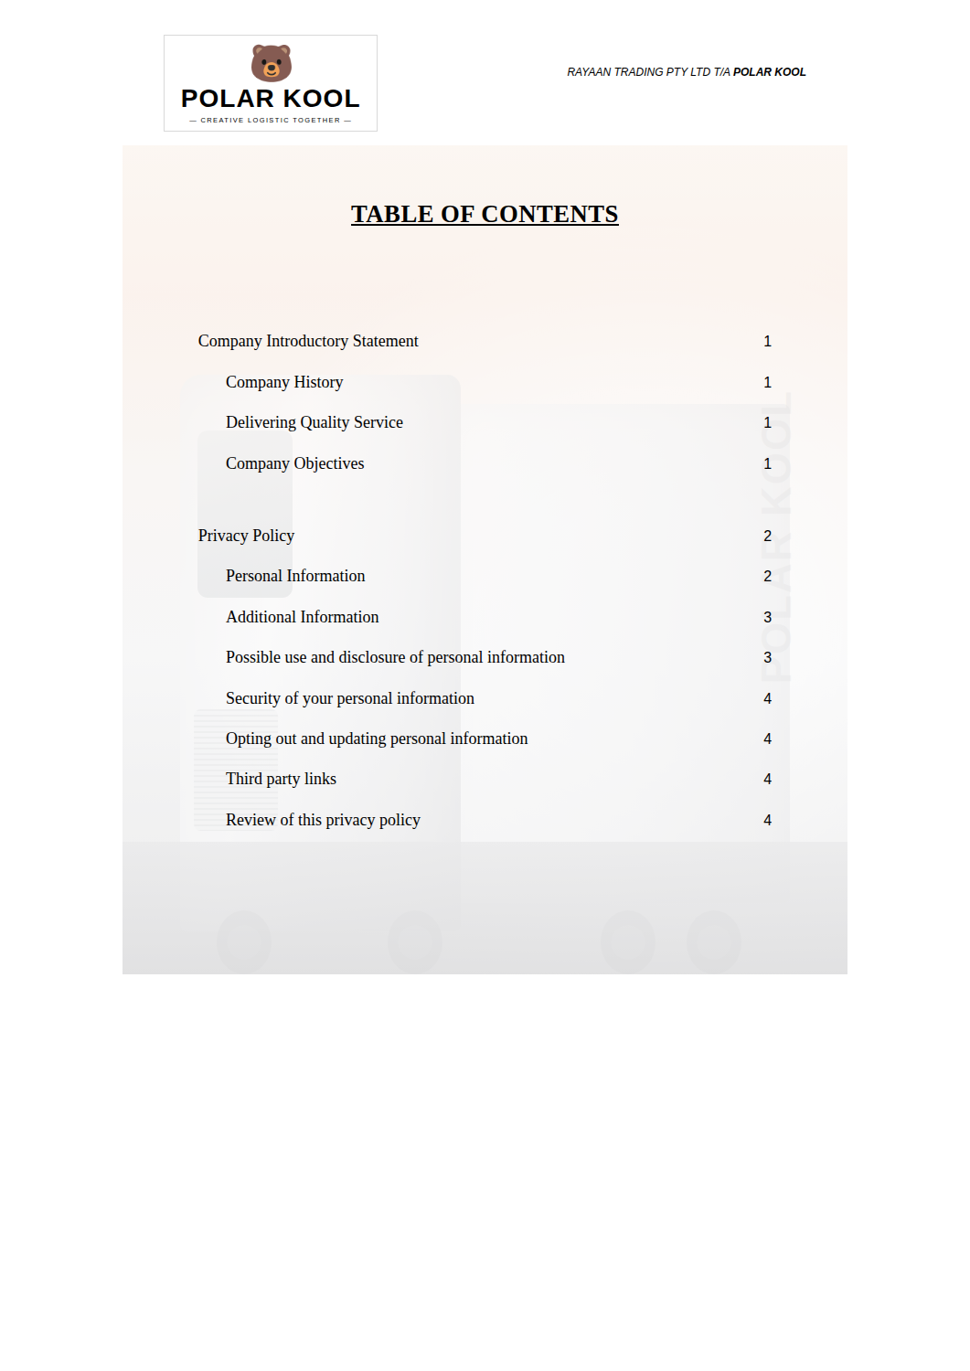🐻 POLAR KOOL — CREATIVE LOGISTIC TOGETHER —
RAYAAN TRADING PTY LTD T/A POLAR KOOL
POLAR KOOL
TABLE OF CONTENTS
Company Introductory Statement 1
Company History 1
Delivering Quality Service 1
Company Objectives 1
Privacy Policy 2
Personal Information 2
Additional Information 3
Possible use and disclosure of personal information 3
Security of your personal information 4
Opting out and updating personal information 4
Third party links 4
Review of this privacy policy 4